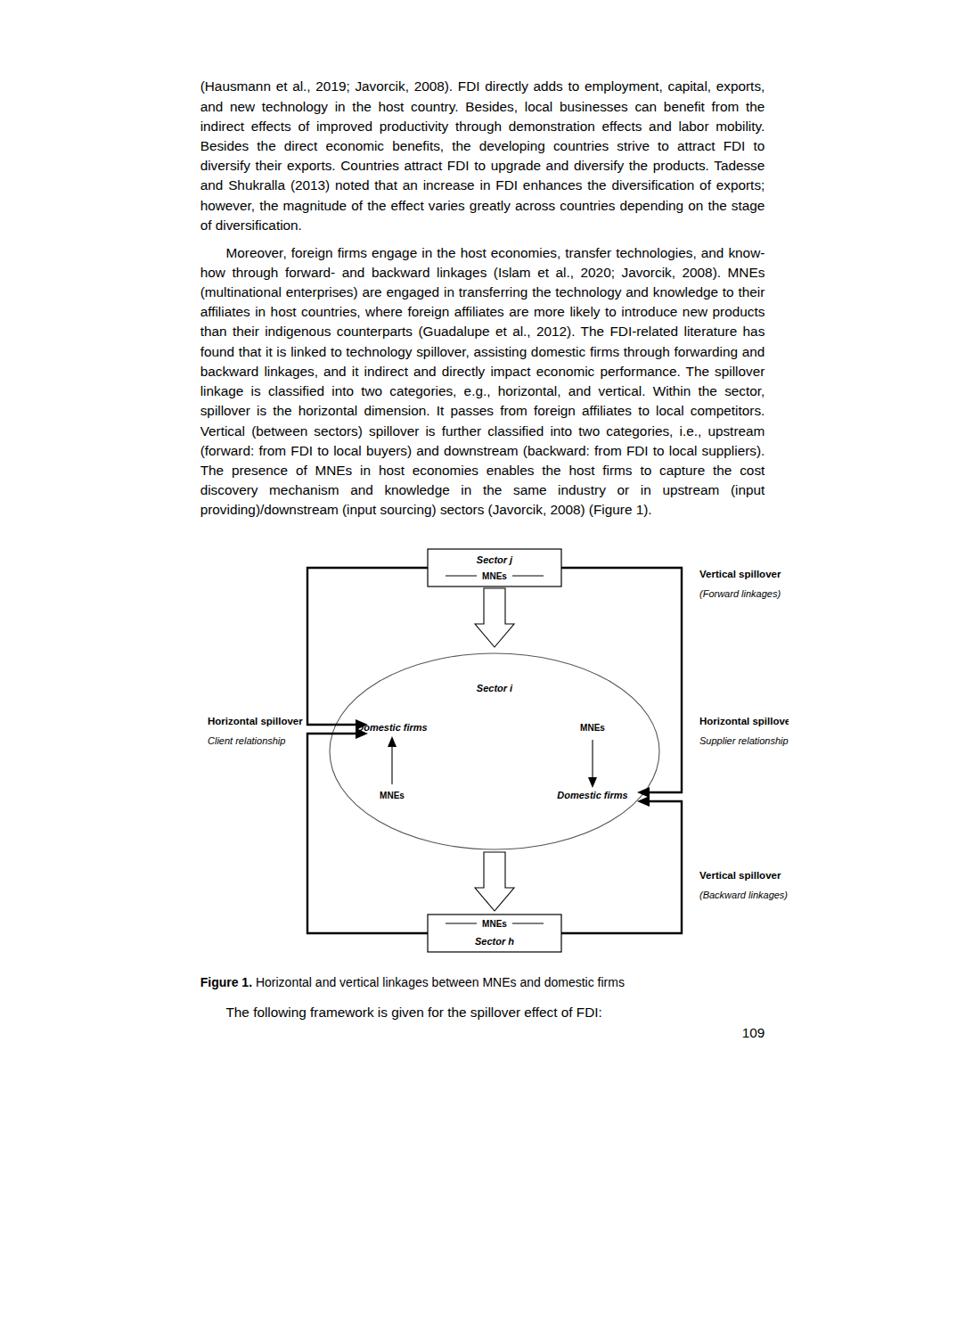(Hausmann et al., 2019; Javorcik, 2008). FDI directly adds to employment, capital, exports, and new technology in the host country. Besides, local businesses can benefit from the indirect effects of improved productivity through demonstration effects and labor mobility. Besides the direct economic benefits, the developing countries strive to attract FDI to diversify their exports. Countries attract FDI to upgrade and diversify the products. Tadesse and Shukralla (2013) noted that an increase in FDI enhances the diversification of exports; however, the magnitude of the effect varies greatly across countries depending on the stage of diversification.
Moreover, foreign firms engage in the host economies, transfer technologies, and know-how through forward- and backward linkages (Islam et al., 2020; Javorcik, 2008). MNEs (multinational enterprises) are engaged in transferring the technology and knowledge to their affiliates in host countries, where foreign affiliates are more likely to introduce new products than their indigenous counterparts (Guadalupe et al., 2012). The FDI-related literature has found that it is linked to technology spillover, assisting domestic firms through forwarding and backward linkages, and it indirect and directly impact economic performance. The spillover linkage is classified into two categories, e.g., horizontal, and vertical. Within the sector, spillover is the horizontal dimension. It passes from foreign affiliates to local competitors. Vertical (between sectors) spillover is further classified into two categories, i.e., upstream (forward: from FDI to local buyers) and downstream (backward: from FDI to local suppliers). The presence of MNEs in host economies enables the host firms to capture the cost discovery mechanism and knowledge in the same industry or in upstream (input providing)/downstream (input sourcing) sectors (Javorcik, 2008) (Figure 1).
Sector j MNEs MNEs Sector h Sector i Domestic firms MNEs MNEs Domestic firms Vertical spillover (Forward linkages) Horizontal spillover Supplier relationship Vertical spillover (Backward linkages) Horizontal spillover Client relationship
Figure 1. Horizontal and vertical linkages between MNEs and domestic firms
The following framework is given for the spillover effect of FDI:
109